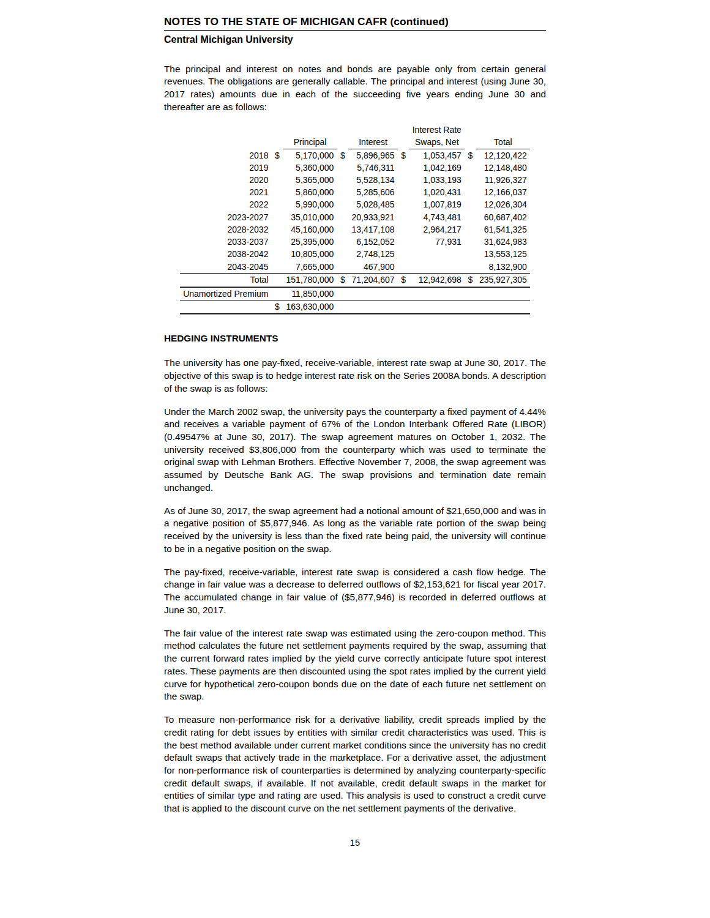NOTES TO THE STATE OF MICHIGAN CAFR (continued)
Central Michigan University
The principal and interest on notes and bonds are payable only from certain general revenues. The obligations are generally callable. The principal and interest (using June 30, 2017 rates) amounts due in each of the succeeding five years ending June 30 and thereafter are as follows:
| | | | | | | Interest Rate | | |
| | | Principal | | Interest | | Swaps, Net | | Total |
| 2018 | $ | 5,170,000 | $ | 5,896,965 | $ | 1,053,457 | $ | 12,120,422 |
| 2019 | | 5,360,000 | | 5,746,311 | | 1,042,169 | | 12,148,480 |
| 2020 | | 5,365,000 | | 5,528,134 | | 1,033,193 | | 11,926,327 |
| 2021 | | 5,860,000 | | 5,285,606 | | 1,020,431 | | 12,166,037 |
| 2022 | | 5,990,000 | | 5,028,485 | | 1,007,819 | | 12,026,304 |
| 2023-2027 | | 35,010,000 | | 20,933,921 | | 4,743,481 | | 60,687,402 |
| 2028-2032 | | 45,160,000 | | 13,417,108 | | 2,964,217 | | 61,541,325 |
| 2033-2037 | | 25,395,000 | | 6,152,052 | | 77,931 | | 31,624,983 |
| 2038-2042 | | 10,805,000 | | 2,748,125 | | | | 13,553,125 |
| 2043-2045 | | 7,665,000 | | 467,900 | | | | 8,132,900 |
| Total | | 151,780,000 | $ | 71,204,607 | $ | 12,942,698 | $ | 235,927,305 |
| Unamortized Premium | | 11,850,000 | | | | | | |
| | $ | 163,630,000 | | | | | | |
HEDGING INSTRUMENTS
The university has one pay-fixed, receive-variable, interest rate swap at June 30, 2017. The objective of this swap is to hedge interest rate risk on the Series 2008A bonds. A description of the swap is as follows:
Under the March 2002 swap, the university pays the counterparty a fixed payment of 4.44% and receives a variable payment of 67% of the London Interbank Offered Rate (LIBOR) (0.49547% at June 30, 2017). The swap agreement matures on October 1, 2032. The university received $3,806,000 from the counterparty which was used to terminate the original swap with Lehman Brothers. Effective November 7, 2008, the swap agreement was assumed by Deutsche Bank AG. The swap provisions and termination date remain unchanged.
As of June 30, 2017, the swap agreement had a notional amount of $21,650,000 and was in a negative position of $5,877,946. As long as the variable rate portion of the swap being received by the university is less than the fixed rate being paid, the university will continue to be in a negative position on the swap.
The pay-fixed, receive-variable, interest rate swap is considered a cash flow hedge. The change in fair value was a decrease to deferred outflows of $2,153,621 for fiscal year 2017. The accumulated change in fair value of ($5,877,946) is recorded in deferred outflows at June 30, 2017.
The fair value of the interest rate swap was estimated using the zero-coupon method. This method calculates the future net settlement payments required by the swap, assuming that the current forward rates implied by the yield curve correctly anticipate future spot interest rates. These payments are then discounted using the spot rates implied by the current yield curve for hypothetical zero-coupon bonds due on the date of each future net settlement on the swap.
To measure non-performance risk for a derivative liability, credit spreads implied by the credit rating for debt issues by entities with similar credit characteristics was used. This is the best method available under current market conditions since the university has no credit default swaps that actively trade in the marketplace. For a derivative asset, the adjustment for non-performance risk of counterparties is determined by analyzing counterparty-specific credit default swaps, if available. If not available, credit default swaps in the market for entities of similar type and rating are used. This analysis is used to construct a credit curve that is applied to the discount curve on the net settlement payments of the derivative.
15